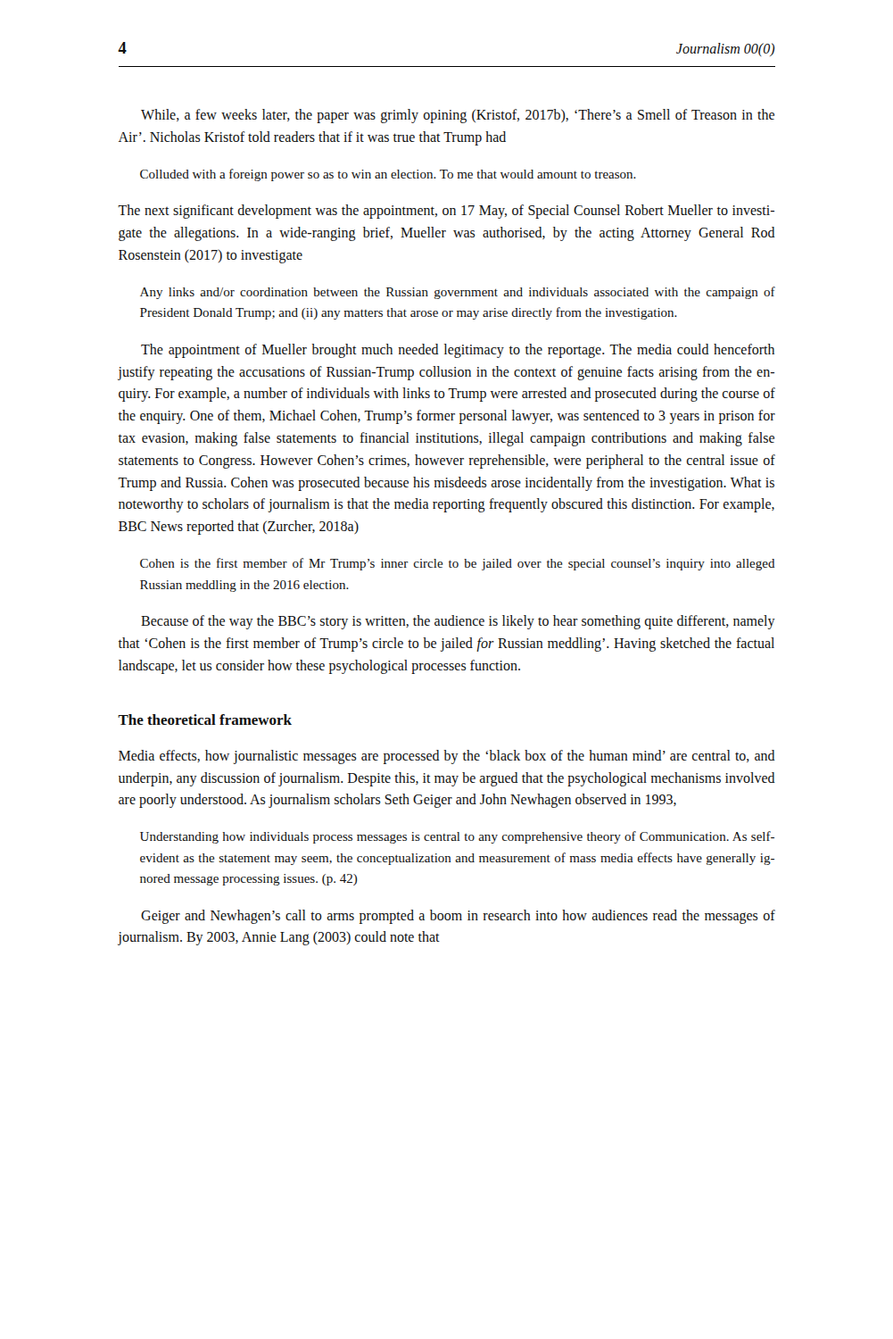4 Journalism 00(0)
While, a few weeks later, the paper was grimly opining (Kristof, 2017b), ‘There’s a Smell of Treason in the Air’. Nicholas Kristof told readers that if it was true that Trump had
Colluded with a foreign power so as to win an election. To me that would amount to treason.
The next significant development was the appointment, on 17 May, of Special Counsel Robert Mueller to investigate the allegations. In a wide-ranging brief, Mueller was authorised, by the acting Attorney General Rod Rosenstein (2017) to investigate
Any links and/or coordination between the Russian government and individuals associated with the campaign of President Donald Trump; and (ii) any matters that arose or may arise directly from the investigation.
The appointment of Mueller brought much needed legitimacy to the reportage. The media could henceforth justify repeating the accusations of Russian-Trump collusion in the context of genuine facts arising from the enquiry. For example, a number of individuals with links to Trump were arrested and prosecuted during the course of the enquiry. One of them, Michael Cohen, Trump’s former personal lawyer, was sentenced to 3 years in prison for tax evasion, making false statements to financial institutions, illegal campaign contributions and making false statements to Congress. However Cohen’s crimes, however reprehensible, were peripheral to the central issue of Trump and Russia. Cohen was prosecuted because his misdeeds arose incidentally from the investigation. What is noteworthy to scholars of journalism is that the media reporting frequently obscured this distinction. For example, BBC News reported that (Zurcher, 2018a)
Cohen is the first member of Mr Trump’s inner circle to be jailed over the special counsel’s inquiry into alleged Russian meddling in the 2016 election.
Because of the way the BBC’s story is written, the audience is likely to hear something quite different, namely that ‘Cohen is the first member of Trump’s circle to be jailed for Russian meddling’. Having sketched the factual landscape, let us consider how these psychological processes function.
The theoretical framework
Media effects, how journalistic messages are processed by the ‘black box of the human mind’ are central to, and underpin, any discussion of journalism. Despite this, it may be argued that the psychological mechanisms involved are poorly understood. As journalism scholars Seth Geiger and John Newhagen observed in 1993,
Understanding how individuals process messages is central to any comprehensive theory of Communication. As self-evident as the statement may seem, the conceptualization and measurement of mass media effects have generally ignored message processing issues. (p. 42)
Geiger and Newhagen’s call to arms prompted a boom in research into how audiences read the messages of journalism. By 2003, Annie Lang (2003) could note that